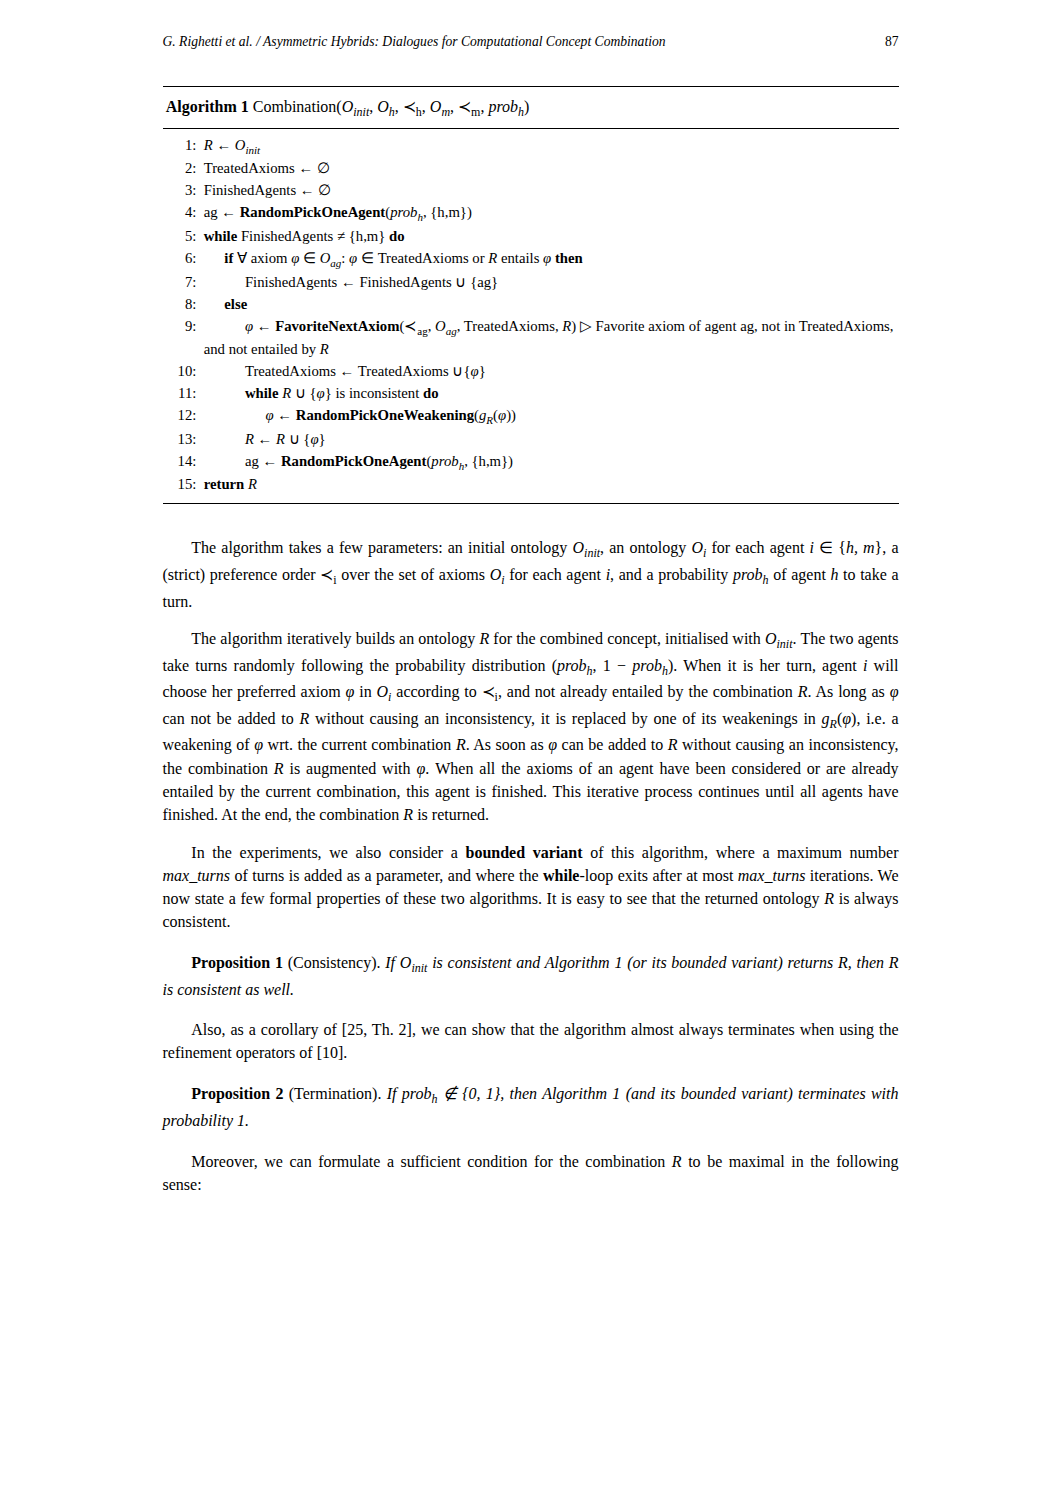G. Righetti et al. / Asymmetric Hybrids: Dialogues for Computational Concept Combination 87
Algorithm 1 Combination(Oinit, Oh, ≺h, Om, ≺m, probh)
R ← Oinit
TreatedAxioms ← ∅
FinishedAgents ← ∅
ag ← RandomPickOneAgent(probh, {h,m})
while FinishedAgents ≠ {h,m} do
if ∀ axiom φ ∈ Oag: φ ∈ TreatedAxioms or R entails φ then
FinishedAgents ← FinishedAgents ∪ {ag}
else
φ ← FavoriteNextAxiom(≺ag, Oag, TreatedAxioms, R) ▷ Favorite axiom of agent ag, not in TreatedAxioms, and not entailed by R
TreatedAxioms ← TreatedAxioms ∪{φ}
while R ∪ {φ} is inconsistent do
φ ← RandomPickOneWeakening(gR(φ))
R ← R ∪ {φ}
ag ← RandomPickOneAgent(probh, {h,m})
return R
The algorithm takes a few parameters: an initial ontology Oinit, an ontology Oi for each agent i ∈ {h, m}, a (strict) preference order ≺i over the set of axioms Oi for each agent i, and a probability probh of agent h to take a turn.
The algorithm iteratively builds an ontology R for the combined concept, initialised with Oinit. The two agents take turns randomly following the probability distribution (probh, 1 − probh). When it is her turn, agent i will choose her preferred axiom φ in Oi according to ≺i, and not already entailed by the combination R. As long as φ can not be added to R without causing an inconsistency, it is replaced by one of its weakenings in gR(φ), i.e. a weakening of φ wrt. the current combination R. As soon as φ can be added to R without causing an inconsistency, the combination R is augmented with φ. When all the axioms of an agent have been considered or are already entailed by the current combination, this agent is finished. This iterative process continues until all agents have finished. At the end, the combination R is returned.
In the experiments, we also consider a bounded variant of this algorithm, where a maximum number max_turns of turns is added as a parameter, and where the while-loop exits after at most max_turns iterations. We now state a few formal properties of these two algorithms. It is easy to see that the returned ontology R is always consistent.
Proposition 1 (Consistency). If Oinit is consistent and Algorithm 1 (or its bounded variant) returns R, then R is consistent as well.
Also, as a corollary of [25, Th. 2], we can show that the algorithm almost always terminates when using the refinement operators of [10].
Proposition 2 (Termination). If probh ∉ {0, 1}, then Algorithm 1 (and its bounded variant) terminates with probability 1.
Moreover, we can formulate a sufficient condition for the combination R to be maximal in the following sense: